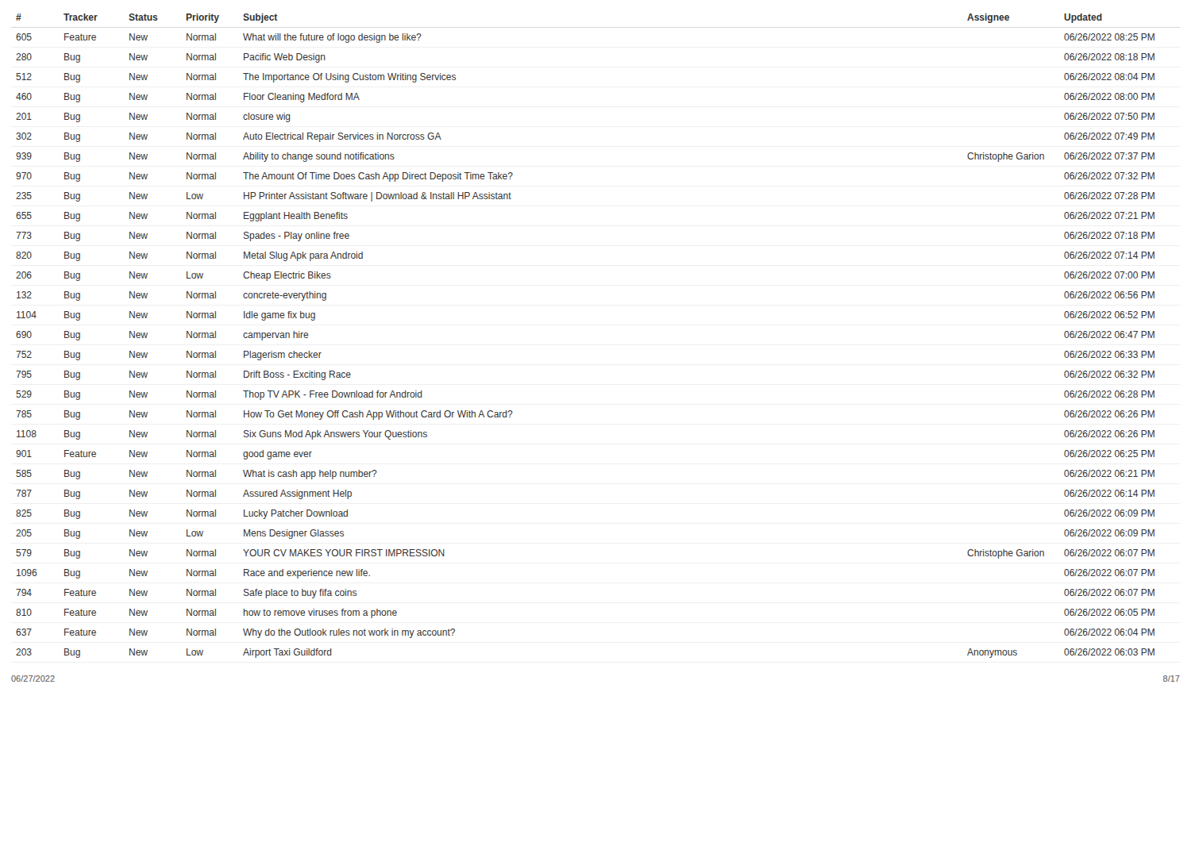| # | Tracker | Status | Priority | Subject | Assignee | Updated |
| --- | --- | --- | --- | --- | --- | --- |
| 605 | Feature | New | Normal | What will the future of logo design be like? | | 06/26/2022 08:25 PM |
| 280 | Bug | New | Normal | Pacific Web Design | | 06/26/2022 08:18 PM |
| 512 | Bug | New | Normal | The Importance Of Using Custom Writing Services | | 06/26/2022 08:04 PM |
| 460 | Bug | New | Normal | Floor Cleaning Medford MA | | 06/26/2022 08:00 PM |
| 201 | Bug | New | Normal | closure wig | | 06/26/2022 07:50 PM |
| 302 | Bug | New | Normal | Auto Electrical Repair Services in Norcross GA | | 06/26/2022 07:49 PM |
| 939 | Bug | New | Normal | Ability to change sound notifications | Christophe Garion | 06/26/2022 07:37 PM |
| 970 | Bug | New | Normal | The Amount Of Time Does Cash App Direct Deposit Time Take? | | 06/26/2022 07:32 PM |
| 235 | Bug | New | Low | HP Printer Assistant Software / Download & Install HP Assistant | | 06/26/2022 07:28 PM |
| 655 | Bug | New | Normal | Eggplant Health Benefits | | 06/26/2022 07:21 PM |
| 773 | Bug | New | Normal | Spades - Play online free | | 06/26/2022 07:18 PM |
| 820 | Bug | New | Normal | Metal Slug Apk para Android | | 06/26/2022 07:14 PM |
| 206 | Bug | New | Low | Cheap Electric Bikes | | 06/26/2022 07:00 PM |
| 132 | Bug | New | Normal | concrete-everything | | 06/26/2022 06:56 PM |
| 1104 | Bug | New | Normal | Idle game fix bug | | 06/26/2022 06:52 PM |
| 690 | Bug | New | Normal | campervan hire | | 06/26/2022 06:47 PM |
| 752 | Bug | New | Normal | Plagerism checker | | 06/26/2022 06:33 PM |
| 795 | Bug | New | Normal | Drift Boss - Exciting Race | | 06/26/2022 06:32 PM |
| 529 | Bug | New | Normal | Thop TV APK - Free Download for Android | | 06/26/2022 06:28 PM |
| 785 | Bug | New | Normal | How To Get Money Off Cash App Without Card Or With A Card? | | 06/26/2022 06:26 PM |
| 1108 | Bug | New | Normal | Six Guns Mod Apk Answers Your Questions | | 06/26/2022 06:26 PM |
| 901 | Feature | New | Normal | good game ever | | 06/26/2022 06:25 PM |
| 585 | Bug | New | Normal | What is cash app help number? | | 06/26/2022 06:21 PM |
| 787 | Bug | New | Normal | Assured Assignment Help | | 06/26/2022 06:14 PM |
| 825 | Bug | New | Normal | Lucky Patcher Download | | 06/26/2022 06:09 PM |
| 205 | Bug | New | Low | Mens Designer Glasses | | 06/26/2022 06:09 PM |
| 579 | Bug | New | Normal | YOUR CV MAKES YOUR FIRST IMPRESSION | Christophe Garion | 06/26/2022 06:07 PM |
| 1096 | Bug | New | Normal | Race and experience new life. | | 06/26/2022 06:07 PM |
| 794 | Feature | New | Normal | Safe place to buy fifa coins | | 06/26/2022 06:07 PM |
| 810 | Feature | New | Normal | how to remove viruses from a phone | | 06/26/2022 06:05 PM |
| 637 | Feature | New | Normal | Why do the Outlook rules not work in my account? | | 06/26/2022 06:04 PM |
| 203 | Bug | New | Low | Airport Taxi Guildford | Anonymous | 06/26/2022 06:03 PM |
06/27/2022 8/17